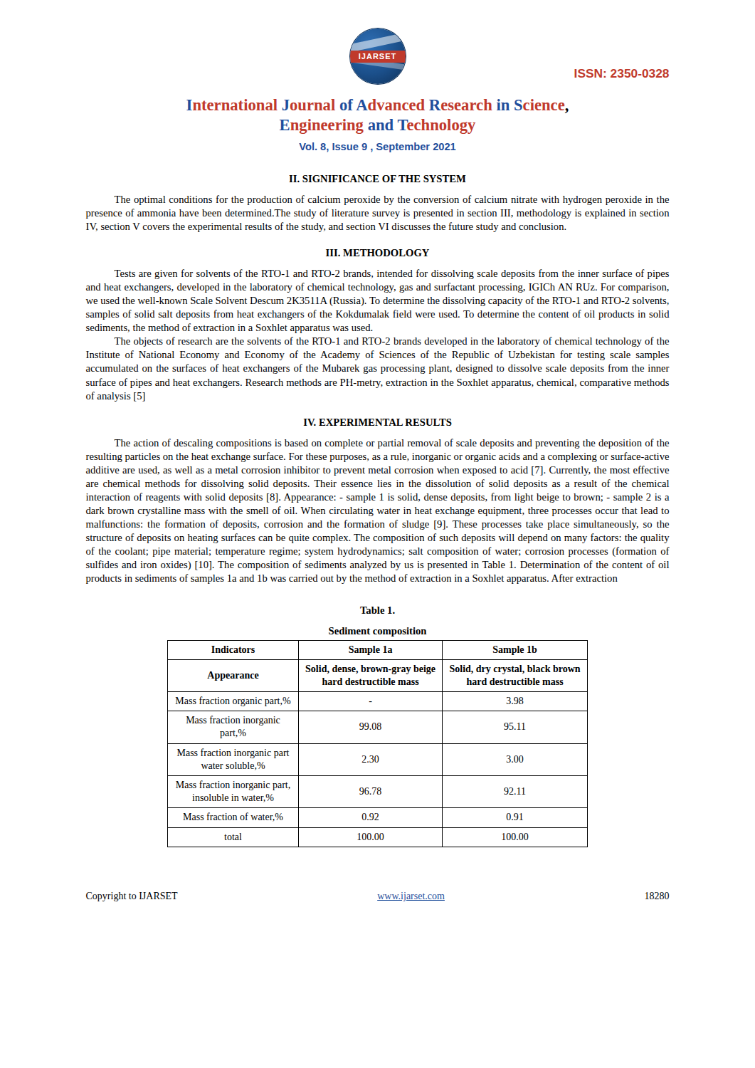IJARSET
ISSN: 2350-0328
International Journal of Advanced Research in Science,
Engineering and Technology
Vol. 8, Issue 9 , September 2021
II. SIGNIFICANCE OF THE SYSTEM
The optimal conditions for the production of calcium peroxide by the conversion of calcium nitrate with hydrogen peroxide in the presence of ammonia have been determined.The study of literature survey is presented in section III, methodology is explained in section IV, section V covers the experimental results of the study, and section VI discusses the future study and conclusion.
III. METHODOLOGY
Tests are given for solvents of the RTO-1 and RTO-2 brands, intended for dissolving scale deposits from the inner surface of pipes and heat exchangers, developed in the laboratory of chemical technology, gas and surfactant processing, IGICh AN RUz. For comparison, we used the well-known Scale Solvent Descum 2K3511A (Russia). To determine the dissolving capacity of the RTO-1 and RTO-2 solvents, samples of solid salt deposits from heat exchangers of the Kokdumalak field were used. To determine the content of oil products in solid sediments, the method of extraction in a Soxhlet apparatus was used.
The objects of research are the solvents of the RTO-1 and RTO-2 brands developed in the laboratory of chemical technology of the Institute of National Economy and Economy of the Academy of Sciences of the Republic of Uzbekistan for testing scale samples accumulated on the surfaces of heat exchangers of the Mubarek gas processing plant, designed to dissolve scale deposits from the inner surface of pipes and heat exchangers. Research methods are PH-metry, extraction in the Soxhlet apparatus, chemical, comparative methods of analysis [5]
IV. EXPERIMENTAL RESULTS
The action of descaling compositions is based on complete or partial removal of scale deposits and preventing the deposition of the resulting particles on the heat exchange surface. For these purposes, as a rule, inorganic or organic acids and a complexing or surface-active additive are used, as well as a metal corrosion inhibitor to prevent metal corrosion when exposed to acid [7]. Currently, the most effective are chemical methods for dissolving solid deposits. Their essence lies in the dissolution of solid deposits as a result of the chemical interaction of reagents with solid deposits [8]. Appearance: - sample 1 is solid, dense deposits, from light beige to brown; - sample 2 is a dark brown crystalline mass with the smell of oil. When circulating water in heat exchange equipment, three processes occur that lead to malfunctions: the formation of deposits, corrosion and the formation of sludge [9]. These processes take place simultaneously, so the structure of deposits on heating surfaces can be quite complex. The composition of such deposits will depend on many factors: the quality of the coolant; pipe material; temperature regime; system hydrodynamics; salt composition of water; corrosion processes (formation of sulfides and iron oxides) [10]. The composition of sediments analyzed by us is presented in Table 1. Determination of the content of oil products in sediments of samples 1a and 1b was carried out by the method of extraction in a Soxhlet apparatus. After extraction
Table 1.
Sediment composition
| Indicators | Sample 1a | Sample 1b |
| --- | --- | --- |
| Appearance | Solid, dense, brown-gray beige hard destructible mass | Solid, dry crystal, black brown hard destructible mass |
| Mass fraction organic part,% | - | 3.98 |
| Mass fraction inorganic part,% | 99.08 | 95.11 |
| Mass fraction inorganic part water soluble,% | 2.30 | 3.00 |
| Mass fraction inorganic part, insoluble in water,% | 96.78 | 92.11 |
| Mass fraction of water,% | 0.92 | 0.91 |
| total | 100.00 | 100.00 |
Copyright to IJARSET
www.ijarset.com
18280